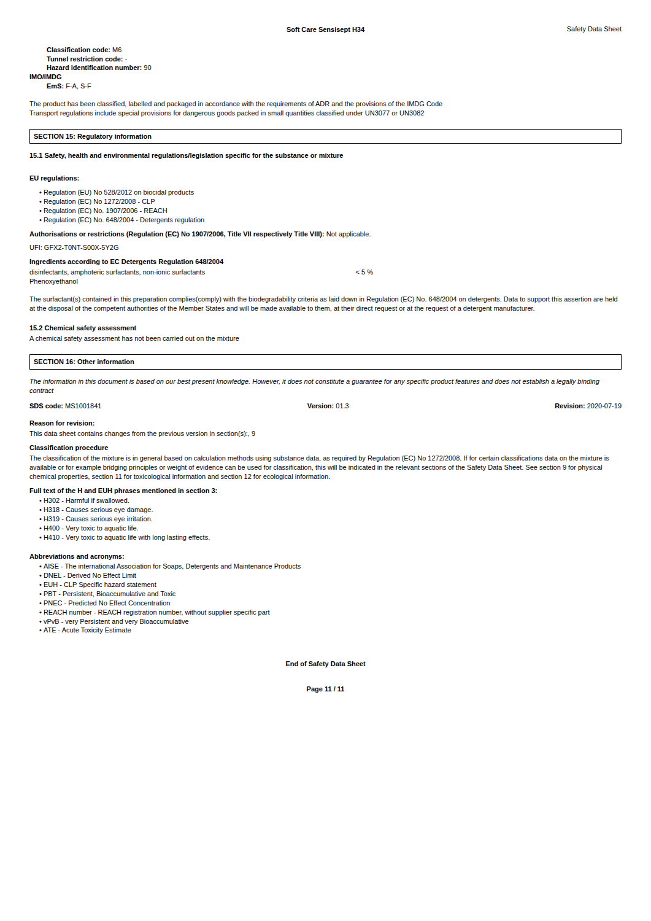Safety Data Sheet
Soft Care Sensisept H34
Classification code: M6
Tunnel restriction code: -
Hazard identification number: 90
IMO/IMDG
EmS: F-A, S-F
The product has been classified, labelled and packaged in accordance with the requirements of ADR and the provisions of the IMDG Code
Transport regulations include special provisions for dangerous goods packed in small quantities classified under UN3077 or UN3082
SECTION 15: Regulatory information
15.1 Safety, health and environmental regulations/legislation specific for the substance or mixture
EU regulations:
Regulation (EU) No 528/2012 on biocidal products
Regulation (EC) No 1272/2008 - CLP
Regulation (EC) No. 1907/2006 - REACH
Regulation (EC) No. 648/2004 - Detergents regulation
Authorisations or restrictions (Regulation (EC) No 1907/2006, Title VII respectively Title VIII): Not applicable.
UFI: GFX2-T0NT-S00X-5Y2G
Ingredients according to EC Detergents Regulation 648/2004
disinfectants, amphoteric surfactants, non-ionic surfactants < 5 %
Phenoxyethanol
The surfactant(s) contained in this preparation complies(comply) with the biodegradability criteria as laid down in Regulation (EC) No. 648/2004 on detergents. Data to support this assertion are held at the disposal of the competent authorities of the Member States and will be made available to them, at their direct request or at the request of a detergent manufacturer.
15.2 Chemical safety assessment
A chemical safety assessment has not been carried out on the mixture
SECTION 16: Other information
The information in this document is based on our best present knowledge. However, it does not constitute a guarantee for any specific product features and does not establish a legally binding contract
SDS code: MS1001841 Version: 01.3 Revision: 2020-07-19
Reason for revision:
This data sheet contains changes from the previous version in section(s):, 9
Classification procedure
The classification of the mixture is in general based on calculation methods using substance data, as required by Regulation (EC) No 1272/2008. If for certain classifications data on the mixture is available or for example bridging principles or weight of evidence can be used for classification, this will be indicated in the relevant sections of the Safety Data Sheet. See section 9 for physical chemical properties, section 11 for toxicological information and section 12 for ecological information.
Full text of the H and EUH phrases mentioned in section 3:
H302 - Harmful if swallowed.
H318 - Causes serious eye damage.
H319 - Causes serious eye irritation.
H400 - Very toxic to aquatic life.
H410 - Very toxic to aquatic life with long lasting effects.
Abbreviations and acronyms:
AISE - The international Association for Soaps, Detergents and Maintenance Products
DNEL - Derived No Effect Limit
EUH - CLP Specific hazard statement
PBT - Persistent, Bioaccumulative and Toxic
PNEC - Predicted No Effect Concentration
REACH number - REACH registration number, without supplier specific part
vPvB - very Persistent and very Bioaccumulative
ATE - Acute Toxicity Estimate
End of Safety Data Sheet
Page 11 / 11